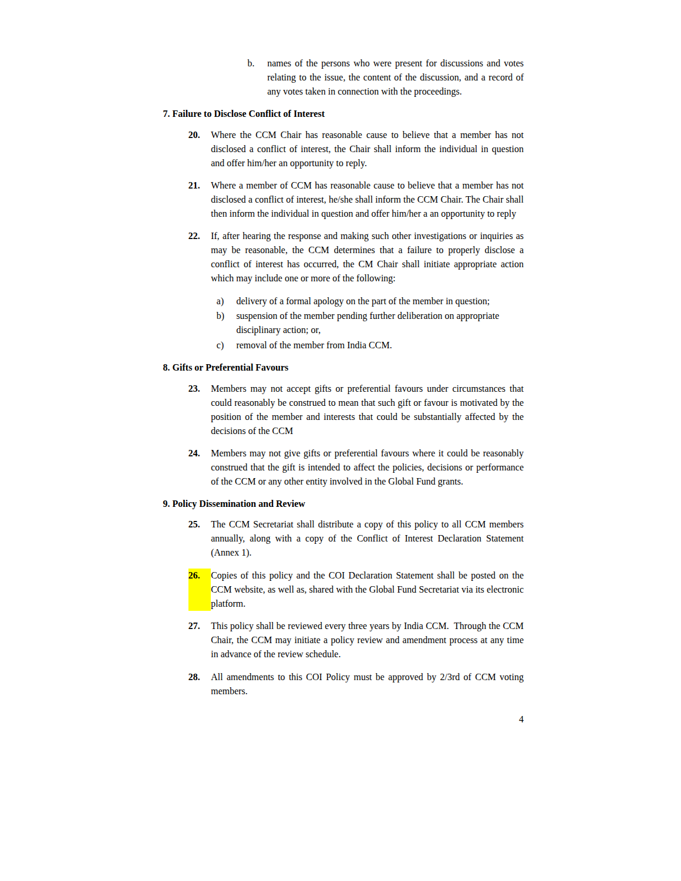b. names of the persons who were present for discussions and votes relating to the issue, the content of the discussion, and a record of any votes taken in connection with the proceedings.
7. Failure to Disclose Conflict of Interest
20. Where the CCM Chair has reasonable cause to believe that a member has not disclosed a conflict of interest, the Chair shall inform the individual in question and offer him/her an opportunity to reply.
21. Where a member of CCM has reasonable cause to believe that a member has not disclosed a conflict of interest, he/she shall inform the CCM Chair. The Chair shall then inform the individual in question and offer him/her a an opportunity to reply
22. If, after hearing the response and making such other investigations or inquiries as may be reasonable, the CCM determines that a failure to properly disclose a conflict of interest has occurred, the CM Chair shall initiate appropriate action which may include one or more of the following:
a) delivery of a formal apology on the part of the member in question;
b) suspension of the member pending further deliberation on appropriate disciplinary action; or,
c) removal of the member from India CCM.
8. Gifts or Preferential Favours
23. Members may not accept gifts or preferential favours under circumstances that could reasonably be construed to mean that such gift or favour is motivated by the position of the member and interests that could be substantially affected by the decisions of the CCM
24. Members may not give gifts or preferential favours where it could be reasonably construed that the gift is intended to affect the policies, decisions or performance of the CCM or any other entity involved in the Global Fund grants.
9. Policy Dissemination and Review
25. The CCM Secretariat shall distribute a copy of this policy to all CCM members annually, along with a copy of the Conflict of Interest Declaration Statement (Annex 1).
26. Copies of this policy and the COI Declaration Statement shall be posted on the CCM website, as well as, shared with the Global Fund Secretariat via its electronic platform.
27. This policy shall be reviewed every three years by India CCM. Through the CCM Chair, the CCM may initiate a policy review and amendment process at any time in advance of the review schedule.
28. All amendments to this COI Policy must be approved by 2/3rd of CCM voting members.
4